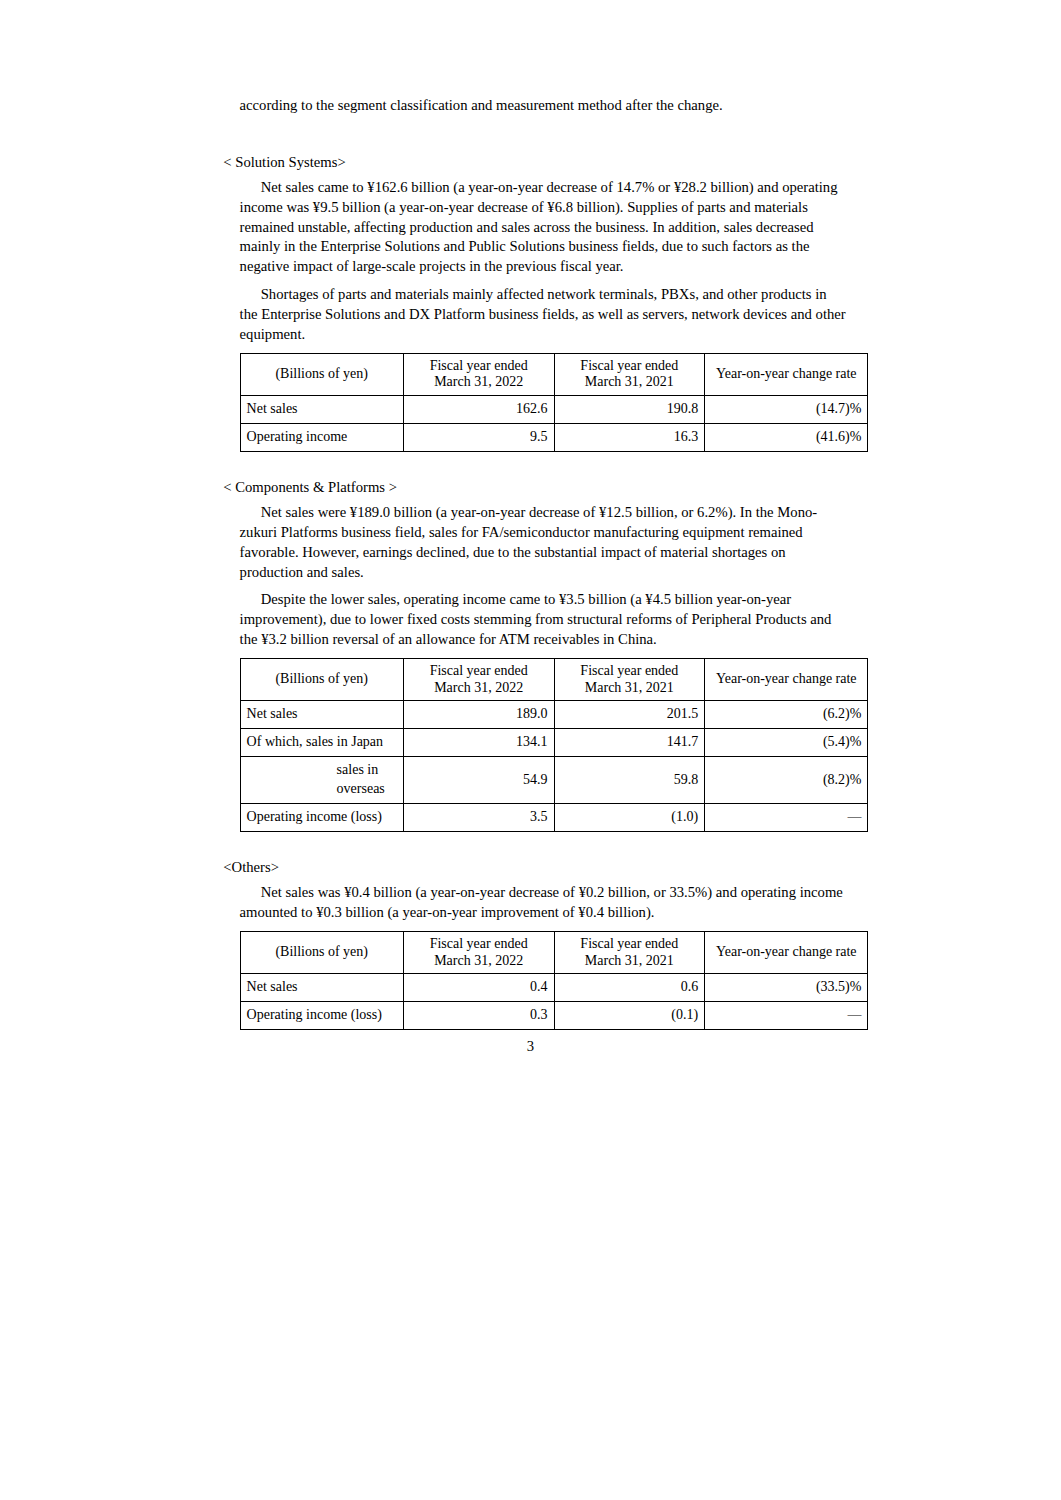according to the segment classification and measurement method after the change.
< Solution Systems>
Net sales came to ¥162.6 billion (a year-on-year decrease of 14.7% or ¥28.2 billion) and operating income was ¥9.5 billion (a year-on-year decrease of ¥6.8 billion). Supplies of parts and materials remained unstable, affecting production and sales across the business. In addition, sales decreased mainly in the Enterprise Solutions and Public Solutions business fields, due to such factors as the negative impact of large-scale projects in the previous fiscal year.
Shortages of parts and materials mainly affected network terminals, PBXs, and other products in the Enterprise Solutions and DX Platform business fields, as well as servers, network devices and other equipment.
| (Billions of yen) | Fiscal year ended March 31, 2022 | Fiscal year ended March 31, 2021 | Year-on-year change rate |
| --- | --- | --- | --- |
| Net sales | 162.6 | 190.8 | (14.7)% |
| Operating income | 9.5 | 16.3 | (41.6)% |
< Components & Platforms >
Net sales were ¥189.0 billion (a year-on-year decrease of ¥12.5 billion, or 6.2%). In the Mono-zukuri Platforms business field, sales for FA/semiconductor manufacturing equipment remained favorable. However, earnings declined, due to the substantial impact of material shortages on production and sales.
Despite the lower sales, operating income came to ¥3.5 billion (a ¥4.5 billion year-on-year improvement), due to lower fixed costs stemming from structural reforms of Peripheral Products and the ¥3.2 billion reversal of an allowance for ATM receivables in China.
| (Billions of yen) | Fiscal year ended March 31, 2022 | Fiscal year ended March 31, 2021 | Year-on-year change rate |
| --- | --- | --- | --- |
| Net sales | 189.0 | 201.5 | (6.2)% |
| Of which, sales in Japan | 134.1 | 141.7 | (5.4)% |
| sales in overseas | 54.9 | 59.8 | (8.2)% |
| Operating income (loss) | 3.5 | (1.0) | — |
<Others>
Net sales was ¥0.4 billion (a year-on-year decrease of ¥0.2 billion, or 33.5%) and operating income amounted to ¥0.3 billion (a year-on-year improvement of ¥0.4 billion).
| (Billions of yen) | Fiscal year ended March 31, 2022 | Fiscal year ended March 31, 2021 | Year-on-year change rate |
| --- | --- | --- | --- |
| Net sales | 0.4 | 0.6 | (33.5)% |
| Operating income (loss) | 0.3 | (0.1) | — |
3